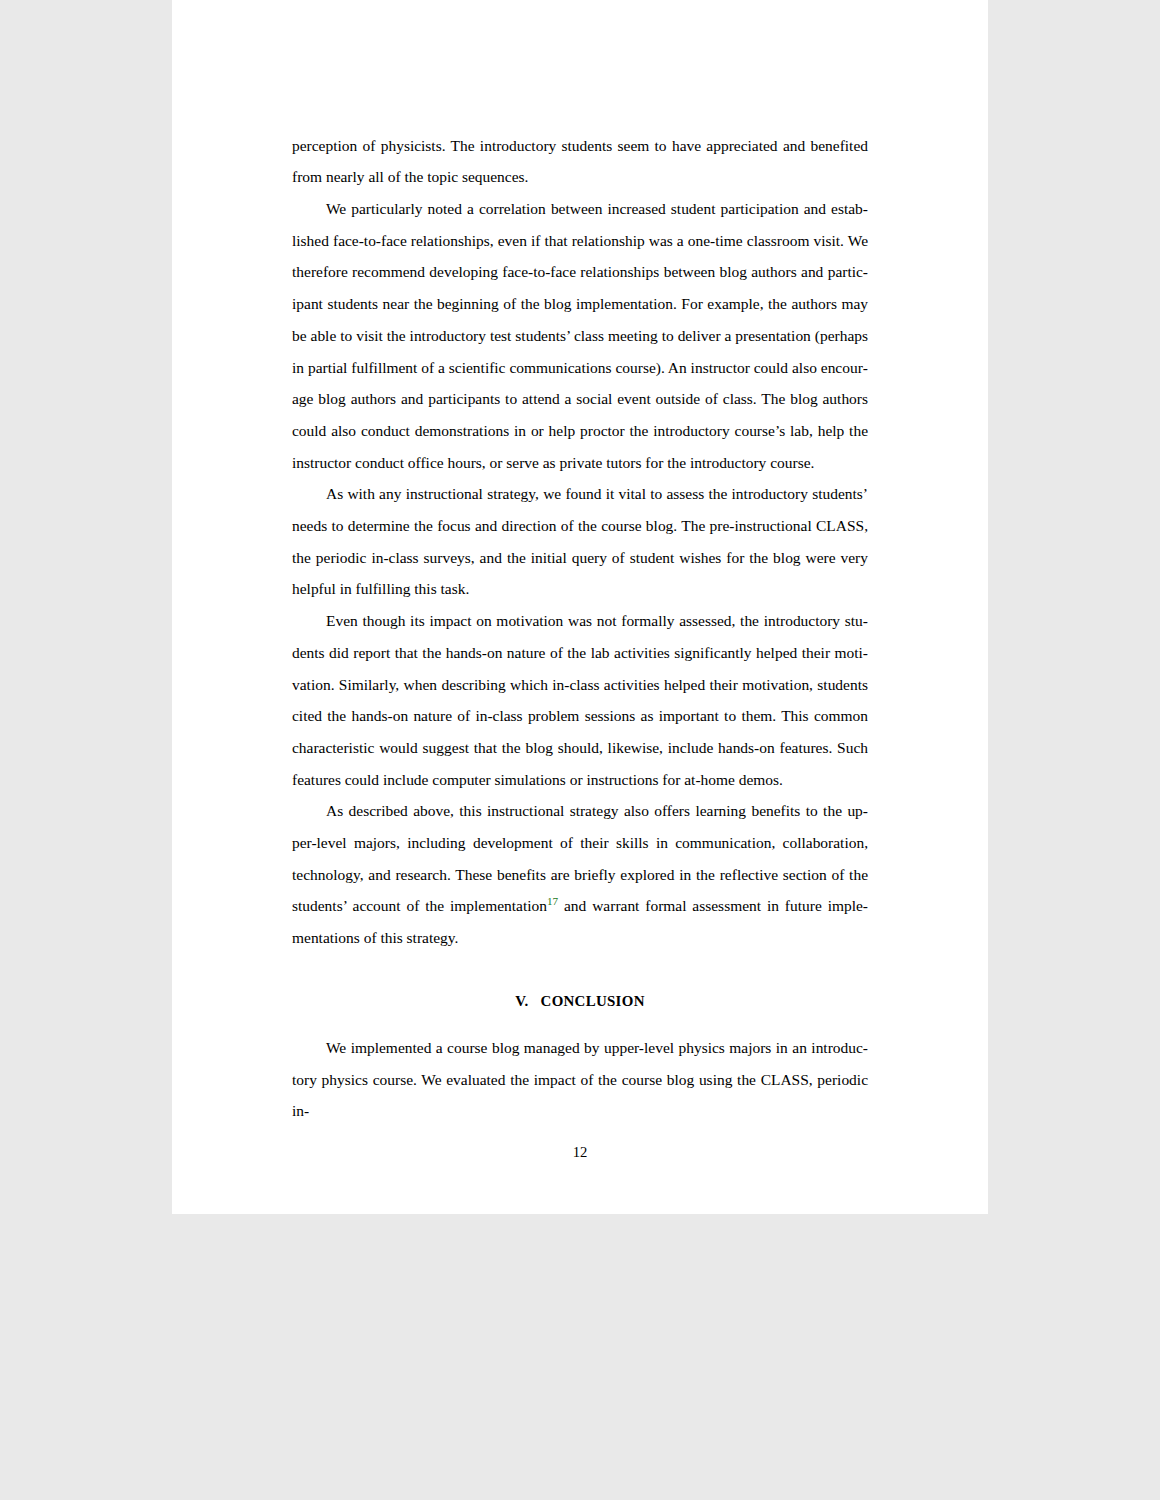perception of physicists. The introductory students seem to have appreciated and benefited from nearly all of the topic sequences.
We particularly noted a correlation between increased student participation and established face-to-face relationships, even if that relationship was a one-time classroom visit. We therefore recommend developing face-to-face relationships between blog authors and participant students near the beginning of the blog implementation. For example, the authors may be able to visit the introductory test students’ class meeting to deliver a presentation (perhaps in partial fulfillment of a scientific communications course). An instructor could also encourage blog authors and participants to attend a social event outside of class. The blog authors could also conduct demonstrations in or help proctor the introductory course’s lab, help the instructor conduct office hours, or serve as private tutors for the introductory course.
As with any instructional strategy, we found it vital to assess the introductory students’ needs to determine the focus and direction of the course blog. The pre-instructional CLASS, the periodic in-class surveys, and the initial query of student wishes for the blog were very helpful in fulfilling this task.
Even though its impact on motivation was not formally assessed, the introductory students did report that the hands-on nature of the lab activities significantly helped their motivation. Similarly, when describing which in-class activities helped their motivation, students cited the hands-on nature of in-class problem sessions as important to them. This common characteristic would suggest that the blog should, likewise, include hands-on features. Such features could include computer simulations or instructions for at-home demos.
As described above, this instructional strategy also offers learning benefits to the upper-level majors, including development of their skills in communication, collaboration, technology, and research. These benefits are briefly explored in the reflective section of the students’ account of the implementation17 and warrant formal assessment in future implementations of this strategy.
V. Conclusion
We implemented a course blog managed by upper-level physics majors in an introductory physics course. We evaluated the impact of the course blog using the CLASS, periodic in-
12